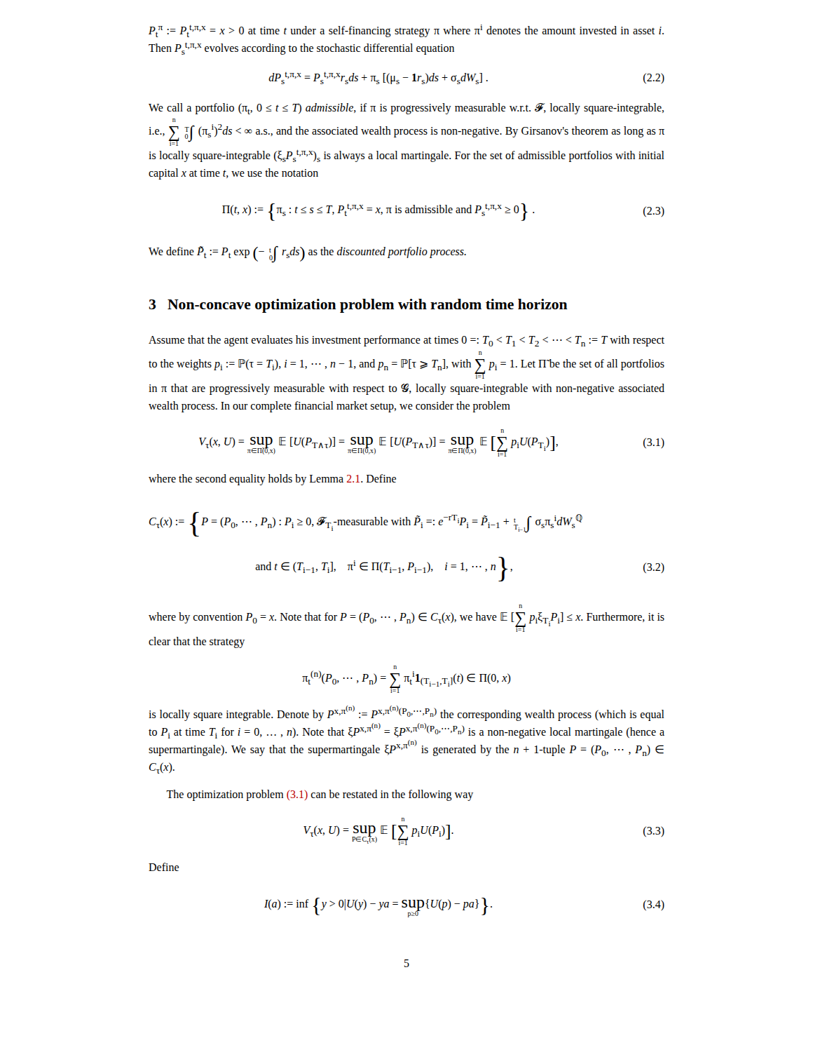Ptπ := Ptt,π,x = x > 0 at time t under a self-financing strategy π where πi denotes the amount invested in asset i. Then Pst,π,x evolves according to the stochastic differential equation
dPst,π,x = Pst,π,xrsds + πs [(μs − 1 rs)ds + σsdWs] .
(2.2)
We call a portfolio (πt, 0 ≤ t ≤ T) admissible, if π is progressively measurable w.r.t. 𝓕, locally square-integrable, i.e., n∑i=1 T 0∫ (πsi)2ds < ∞ a.s., and the associated wealth process is non-negative. By Girsanov's theorem as long as π is locally square-integrable (ξsPst,π,x)s is always a local martingale. For the set of admissible portfolios with initial capital x at time t, we use the notation
Π(t, x) := {πs : t ≤ s ≤ T, Ptt,π,x = x, π is admissible and Pst,π,x ≥ 0} .
(2.3)
We define P̃t := Pt exp (− t 0∫ rsds) as the discounted portfolio process.
3 Non-concave optimization problem with random time horizon
Assume that the agent evaluates his investment performance at times 0 =: T0 < T1 < T2 < ⋯ < Tn := T with respect to the weights pi := ℙ(τ = Ti), i = 1, ⋯ , n − 1, and pn = ℙ[τ ⩾ Tn], with n∑i=1 pi = 1. Let Π̃ be the set of all portfolios in π that are progressively measurable with respect to 𝓖, locally square-integrable with non-negative associated wealth process. In our complete financial market setup, we consider the problem
Vτ(x, U) = sup π∈Π̃(0,x) 𝔼 [U(PT∧τ)] = sup π∈Π(0,x) 𝔼 [U(PT∧τ)] = sup π∈Π(0,x) 𝔼 [n∑i=1 piU(PTi)],
(3.1)
where the second equality holds by Lemma 2.1. Define
Cτ(x) := {P = (P0, ⋯ , Pn) : Pi ≥ 0, 𝓕Ti-measurable with P̃i =: e−rTiPi = P̃i−1 + tTi−1∫ σsπsidWsℚ
and t ∈ (Ti−1, Ti], πi ∈ Π(Ti−1, Pi−1), i = 1, ⋯ , n},
(3.2)
where by convention P0 = x. Note that for P = (P0, ⋯ , Pn) ∈ Cτ(x), we have 𝔼 [n∑i=1 piξTiPi] ≤ x. Furthermore, it is clear that the strategy
πt(n)(P0, ⋯ , Pn) = n∑i=1 πti1(Ti−1,Ti](t) ∈ Π(0, x)
is locally square integrable. Denote by Px,π(n) := Px,π(n)(P0,⋯,Pn) the corresponding wealth process (which is equal to Pi at time Ti for i = 0, … , n). Note that ξPx,π(n) = ξPx,π(n)(P0,⋯,Pn) is a non-negative local martingale (hence a supermartingale). We say that the supermartingale ξPx,π(n) is generated by the n + 1-tuple P = (P0, ⋯ , Pn) ∈ Cτ(x).
The optimization problem (3.1) can be restated in the following way
Vτ(x, U) = sup P∈Cτ(x) 𝔼 [n∑i=1 piU(Pi)].
(3.3)
Define
I(a) := inf {y > 0|U(y) − ya = sup p≥0{U(p) − pa}}.
(3.4)
5